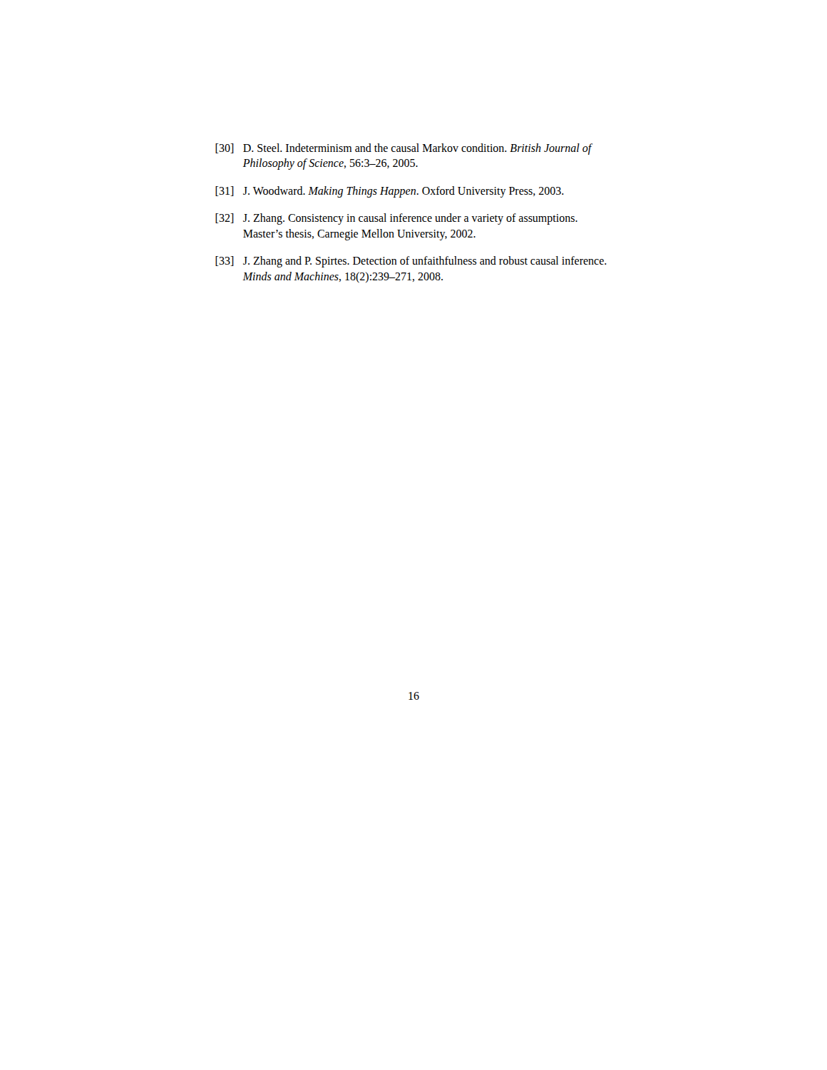[30] D. Steel. Indeterminism and the causal Markov condition. British Journal of Philosophy of Science, 56:3–26, 2005.
[31] J. Woodward. Making Things Happen. Oxford University Press, 2003.
[32] J. Zhang. Consistency in causal inference under a variety of assumptions. Master’s thesis, Carnegie Mellon University, 2002.
[33] J. Zhang and P. Spirtes. Detection of unfaithfulness and robust causal inference. Minds and Machines, 18(2):239–271, 2008.
16